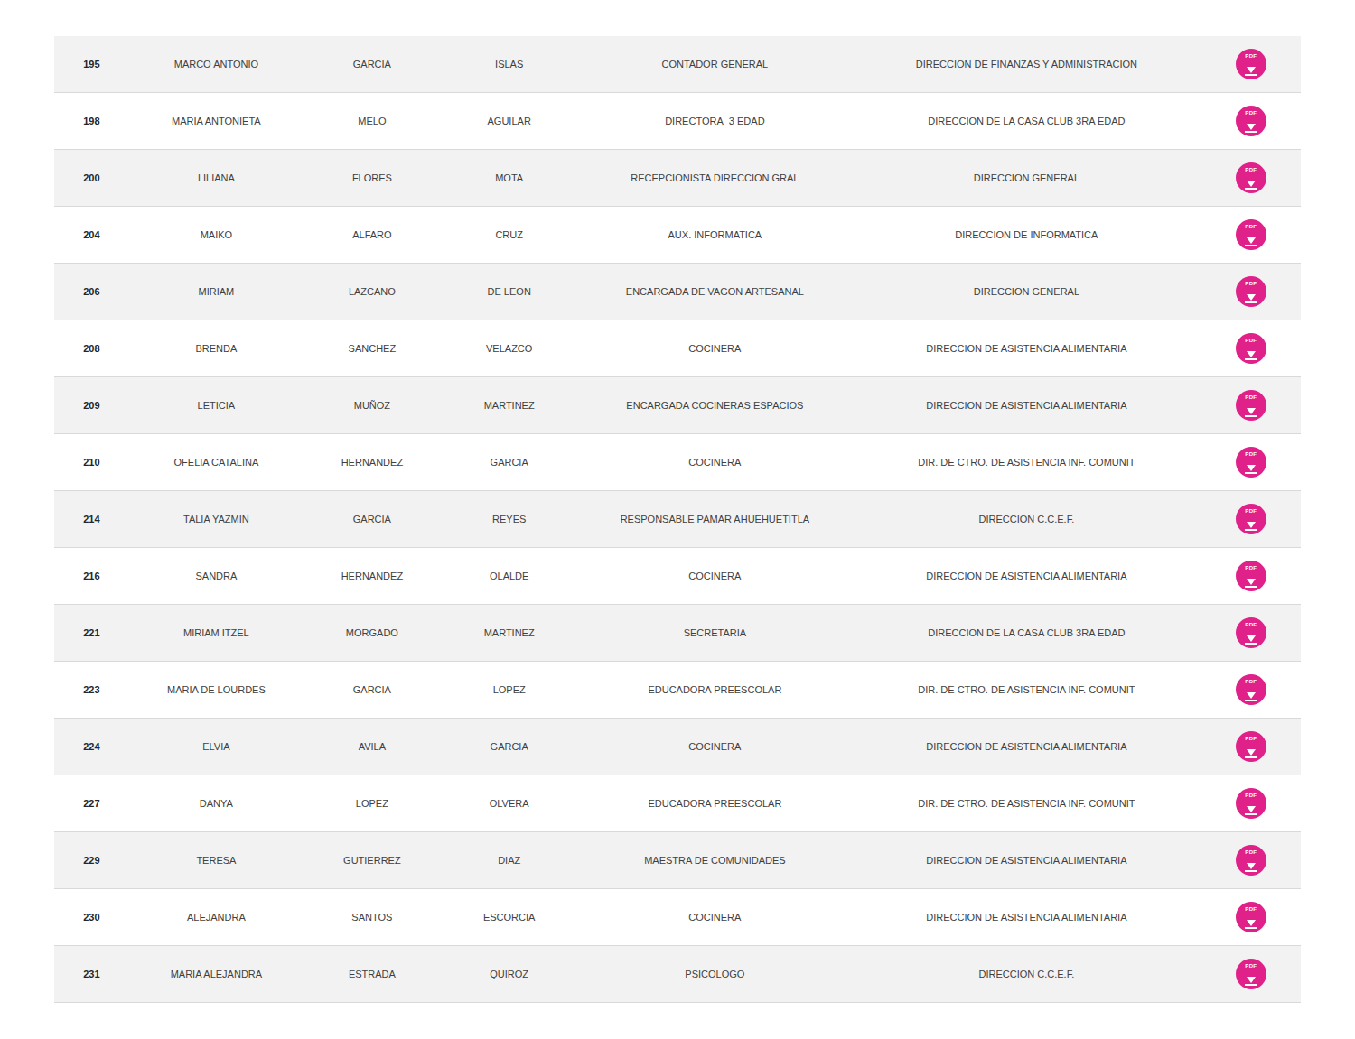| 195 | MARCO ANTONIO | GARCIA | ISLAS | CONTADOR GENERAL | DIRECCION DE FINANZAS Y ADMINISTRACION | |
| 198 | MARIA ANTONIETA | MELO | AGUILAR | DIRECTORA 3 EDAD | DIRECCION DE LA CASA CLUB 3RA EDAD | |
| 200 | LILIANA | FLORES | MOTA | RECEPCIONISTA DIRECCION GRAL | DIRECCION GENERAL | |
| 204 | MAIKO | ALFARO | CRUZ | AUX. INFORMATICA | DIRECCION DE INFORMATICA | |
| 206 | MIRIAM | LAZCANO | DE LEON | ENCARGADA DE VAGON ARTESANAL | DIRECCION GENERAL | |
| 208 | BRENDA | SANCHEZ | VELAZCO | COCINERA | DIRECCION DE ASISTENCIA ALIMENTARIA | |
| 209 | LETICIA | MUÑOZ | MARTINEZ | ENCARGADA COCINERAS ESPACIOS | DIRECCION DE ASISTENCIA ALIMENTARIA | |
| 210 | OFELIA CATALINA | HERNANDEZ | GARCIA | COCINERA | DIR. DE CTRO. DE ASISTENCIA INF. COMUNIT | |
| 214 | TALIA YAZMIN | GARCIA | REYES | RESPONSABLE PAMAR AHUEHUETITLA | DIRECCION C.C.E.F. | |
| 216 | SANDRA | HERNANDEZ | OLALDE | COCINERA | DIRECCION DE ASISTENCIA ALIMENTARIA | |
| 221 | MIRIAM ITZEL | MORGADO | MARTINEZ | SECRETARIA | DIRECCION DE LA CASA CLUB 3RA EDAD | |
| 223 | MARIA DE LOURDES | GARCIA | LOPEZ | EDUCADORA PREESCOLAR | DIR. DE CTRO. DE ASISTENCIA INF. COMUNIT | |
| 224 | ELVIA | AVILA | GARCIA | COCINERA | DIRECCION DE ASISTENCIA ALIMENTARIA | |
| 227 | DANYA | LOPEZ | OLVERA | EDUCADORA PREESCOLAR | DIR. DE CTRO. DE ASISTENCIA INF. COMUNIT | |
| 229 | TERESA | GUTIERREZ | DIAZ | MAESTRA DE COMUNIDADES | DIRECCION DE ASISTENCIA ALIMENTARIA | |
| 230 | ALEJANDRA | SANTOS | ESCORCIA | COCINERA | DIRECCION DE ASISTENCIA ALIMENTARIA | |
| 231 | MARIA ALEJANDRA | ESTRADA | QUIROZ | PSICOLOGO | DIRECCION C.C.E.F. | |